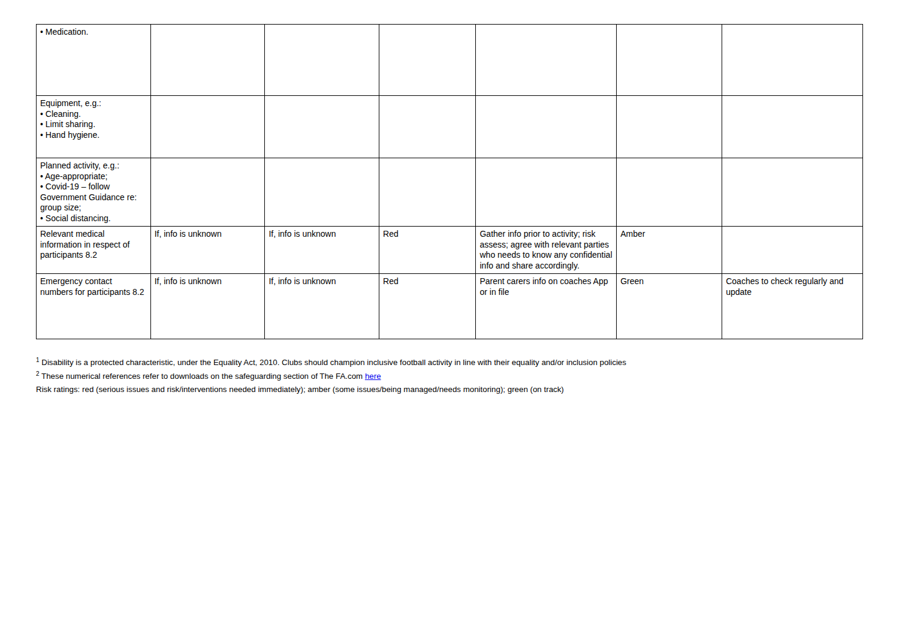| • Medication. | | | | | | |
| Equipment, e.g.: • Cleaning. • Limit sharing. • Hand hygiene. | | | | | | |
| Planned activity, e.g.: • Age-appropriate; • Covid-19 – follow Government Guidance re: group size; • Social distancing. | | | | | | |
| Relevant medical information in respect of participants 8.2 | If, info is unknown | If, info is unknown | Red | Gather info prior to activity; risk assess; agree with relevant parties who needs to know any confidential info and share accordingly. | Amber | |
| Emergency contact numbers for participants 8.2 | If, info is unknown | If, info is unknown | Red | Parent carers info on coaches App or in file | Green | Coaches to check regularly and update |
1 Disability is a protected characteristic, under the Equality Act, 2010. Clubs should champion inclusive football activity in line with their equality and/or inclusion policies
2 These numerical references refer to downloads on the safeguarding section of The FA.com here
Risk ratings: red (serious issues and risk/interventions needed immediately); amber (some issues/being managed/needs monitoring); green (on track)